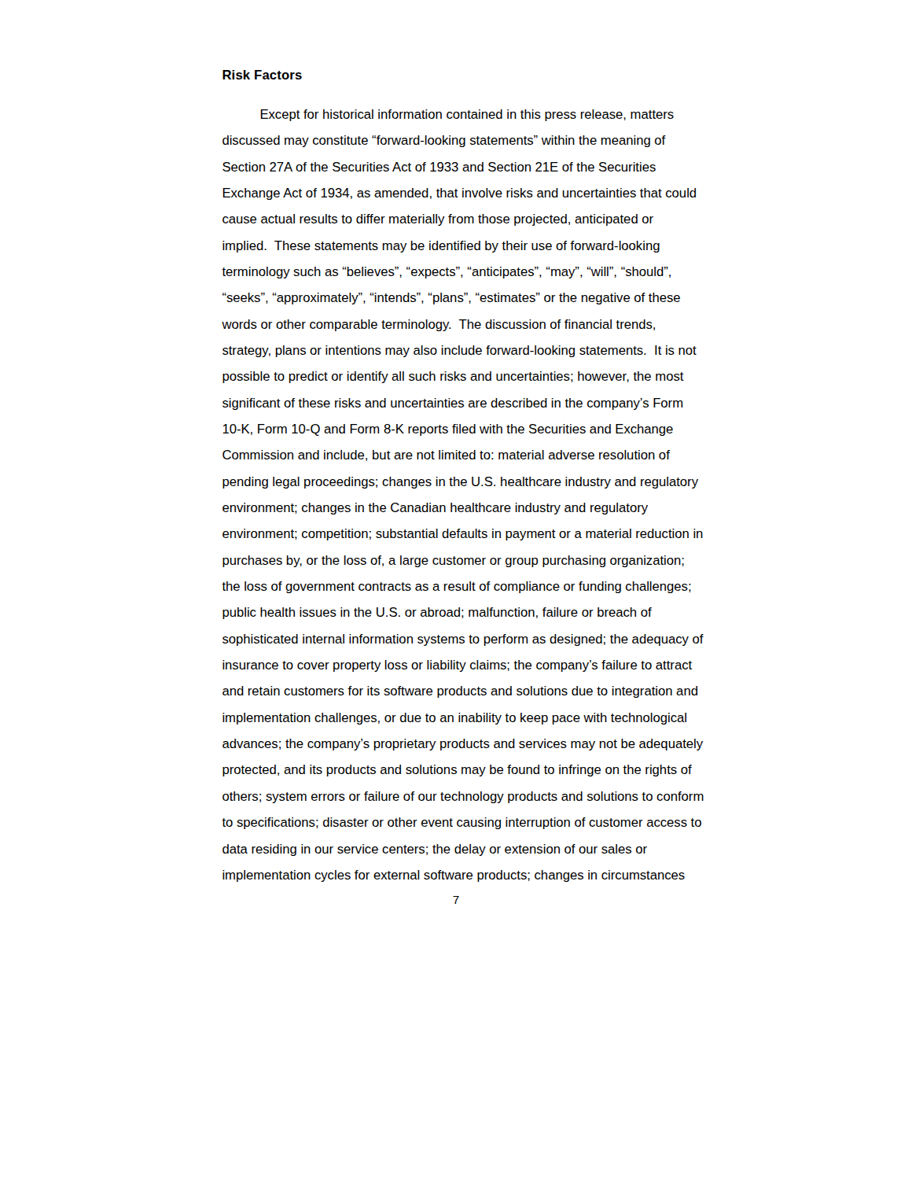Risk Factors
Except for historical information contained in this press release, matters discussed may constitute “forward-looking statements” within the meaning of Section 27A of the Securities Act of 1933 and Section 21E of the Securities Exchange Act of 1934, as amended, that involve risks and uncertainties that could cause actual results to differ materially from those projected, anticipated or implied. These statements may be identified by their use of forward-looking terminology such as “believes”, “expects”, “anticipates”, “may”, “will”, “should”, “seeks”, “approximately”, “intends”, “plans”, “estimates” or the negative of these words or other comparable terminology. The discussion of financial trends, strategy, plans or intentions may also include forward-looking statements. It is not possible to predict or identify all such risks and uncertainties; however, the most significant of these risks and uncertainties are described in the company’s Form 10-K, Form 10-Q and Form 8-K reports filed with the Securities and Exchange Commission and include, but are not limited to: material adverse resolution of pending legal proceedings; changes in the U.S. healthcare industry and regulatory environment; changes in the Canadian healthcare industry and regulatory environment; competition; substantial defaults in payment or a material reduction in purchases by, or the loss of, a large customer or group purchasing organization; the loss of government contracts as a result of compliance or funding challenges; public health issues in the U.S. or abroad; malfunction, failure or breach of sophisticated internal information systems to perform as designed; the adequacy of insurance to cover property loss or liability claims; the company’s failure to attract and retain customers for its software products and solutions due to integration and implementation challenges, or due to an inability to keep pace with technological advances; the company’s proprietary products and services may not be adequately protected, and its products and solutions may be found to infringe on the rights of others; system errors or failure of our technology products and solutions to conform to specifications; disaster or other event causing interruption of customer access to data residing in our service centers; the delay or extension of our sales or implementation cycles for external software products; changes in circumstances
7